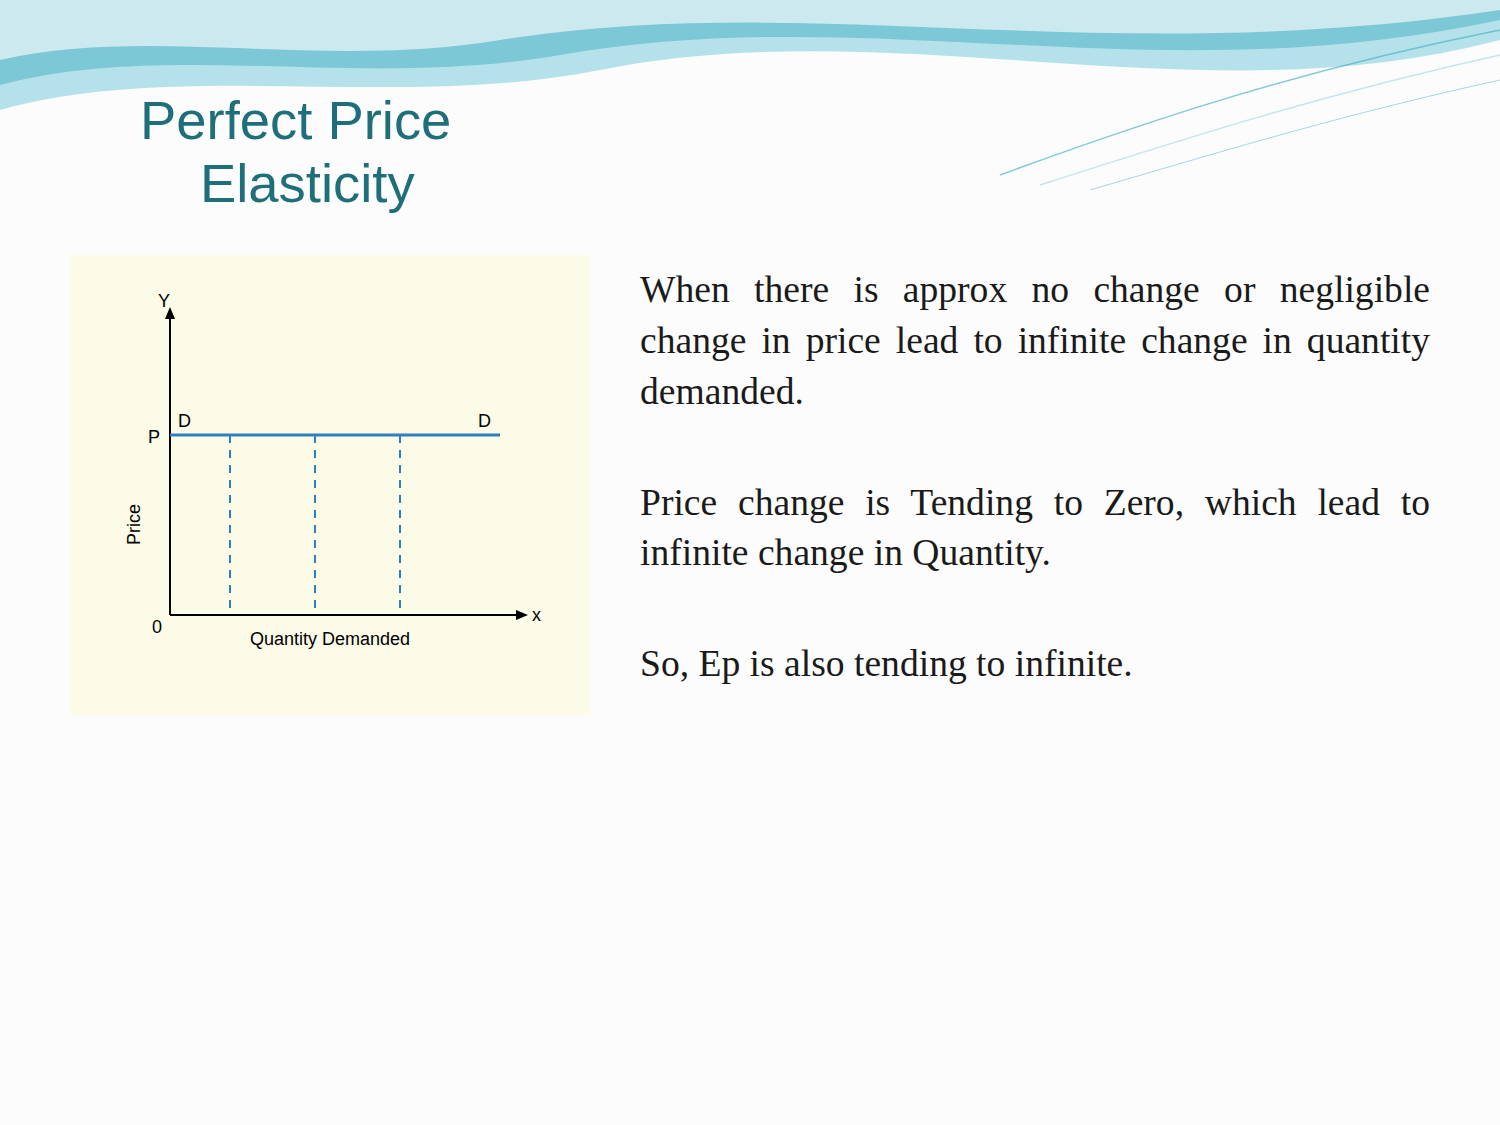Perfect PriceElasticity
Y x 0 D D P Price Quantity Demanded
When there is approx no change or negligible change in price lead to infinite change in quantity demanded.
Price change is Tending to Zero, which lead to infinite change in Quantity.
So, Ep is also tending to infinite.